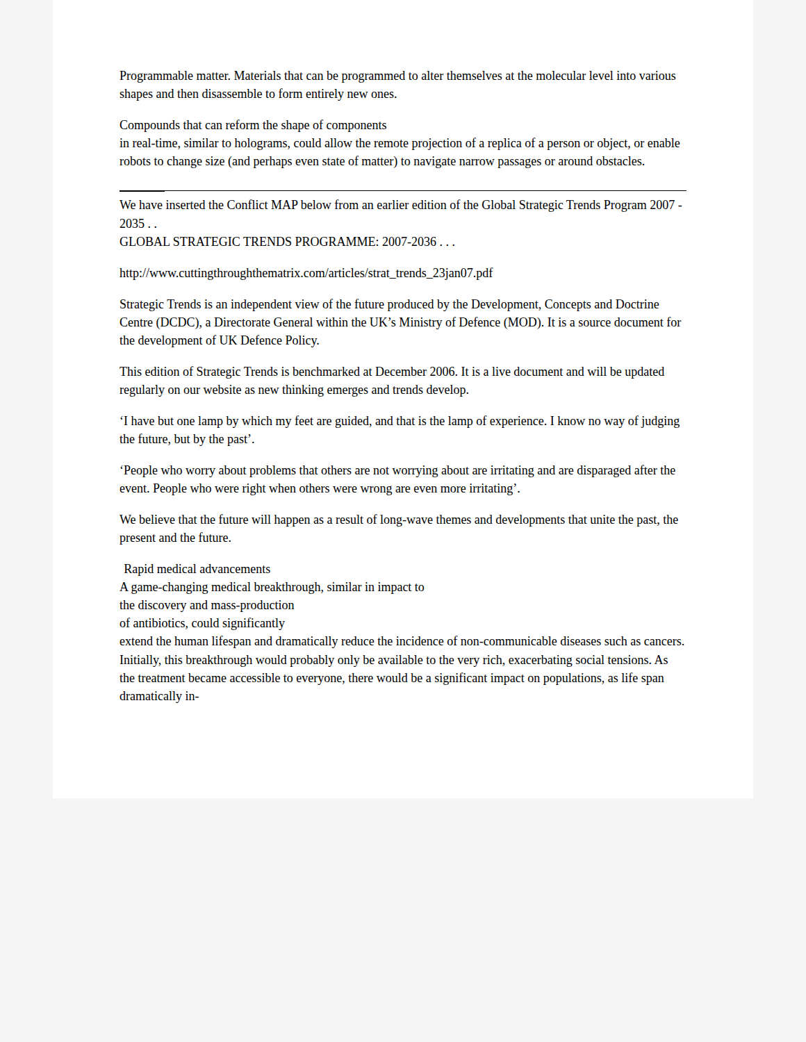Programmable matter. Materials that can be programmed to alter themselves at the molecular level into various shapes and then disassemble to form entirely new ones.
Compounds that can reform the shape of components
in real-time, similar to holograms, could allow the remote projection of a replica of a person or object, or enable robots to change size (and perhaps even state of matter) to navigate narrow passages or around obstacles.
We have inserted the Conflict MAP below from an earlier edition of the Global Strategic Trends Program 2007 - 2035 . .
GLOBAL STRATEGIC TRENDS PROGRAMME: 2007-2036 . . .
http://www.cuttingthroughthematrix.com/articles/strat_trends_23jan07.pdf
Strategic Trends is an independent view of the future produced by the Development, Concepts and Doctrine Centre (DCDC), a Directorate General within the UK’s Ministry of Defence (MOD). It is a source document for the development of UK Defence Policy.
This edition of Strategic Trends is benchmarked at December 2006. It is a live document and will be updated regularly on our website as new thinking emerges and trends develop.
‘I have but one lamp by which my feet are guided, and that is the lamp of experience. I know no way of judging the future, but by the past’.
‘People who worry about problems that others are not worrying about are irritating and are disparaged after the event. People who were right when others were wrong are even more irritating’.
We believe that the future will happen as a result of long-wave themes and developments that unite the past, the present and the future.
Rapid medical advancements
A game-changing medical breakthrough, similar in impact to
the discovery and mass-production
of antibiotics, could significantly
extend the human lifespan and dramatically reduce the incidence of non-communicable diseases such as cancers. Initially, this breakthrough would probably only be available to the very rich, exacerbating social tensions. As the treatment became accessible to everyone, there would be a significant impact on populations, as life span dramatically in-